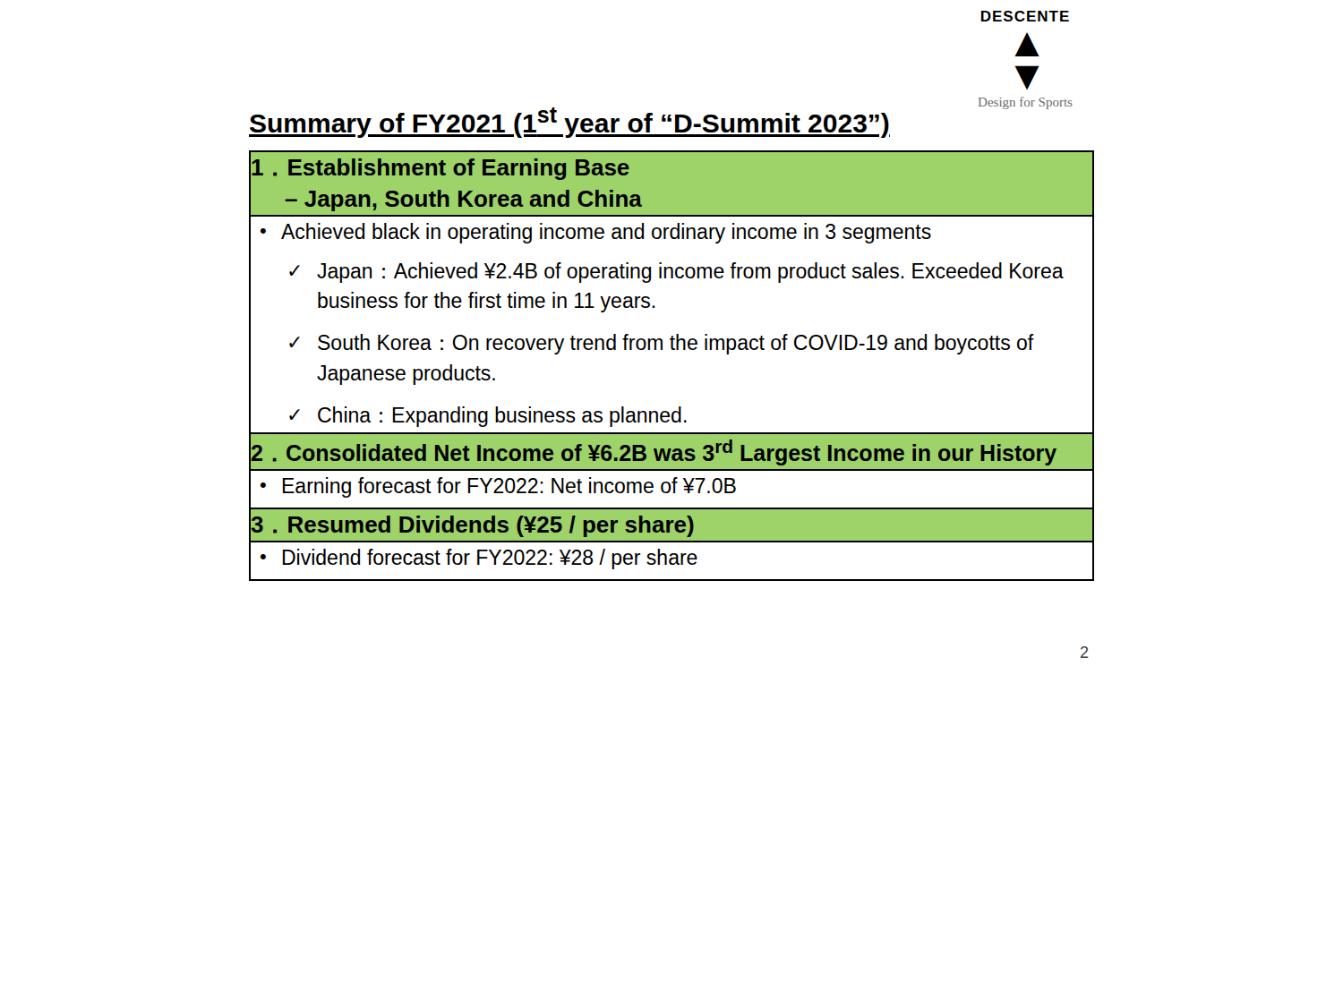DESCENTE
▲
▼
Design for Sports
Summary of FY2021 (1st year of “D-Summit 2023”)
| 1．Establishment of Earning Base – Japan, South Korea and China |
| Achieved black in operating income and ordinary income in 3 segments Japan：Achieved ¥2.4B of operating income from product sales. Exceeded Korea business for the first time in 11 years. South Korea：On recovery trend from the impact of COVID-19 and boycotts of Japanese products. China：Expanding business as planned. |
| 2．Consolidated Net Income of ¥6.2B was 3 rd Largest Income in our History |
| Earning forecast for FY2022: Net income of ¥7.0B |
| 3．Resumed Dividends (¥25 / per share) |
| Dividend forecast for FY2022: ¥28 / per share |
2